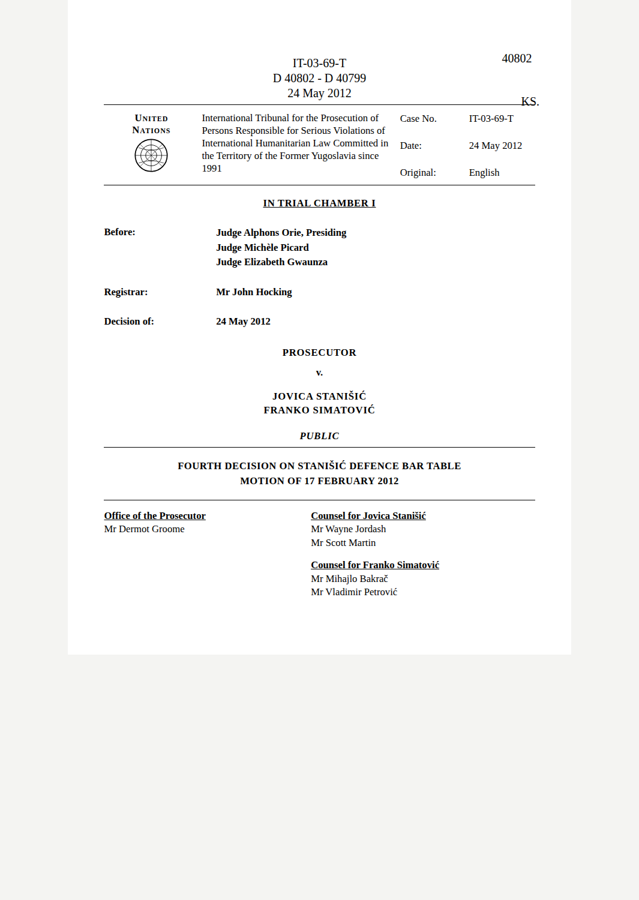40802
KS.
IT-03-69-T D 40802 - D 40799 24 May 2012
| United Nations | International Tribunal for the Prosecution of Persons Responsible for Serious Violations of International Humanitarian Law Committed in the Territory of the Former Yugoslavia since 1991 | Case No. Date: Original: | IT-03-69-T 24 May 2012 English |
IN TRIAL CHAMBER I
| Before: | Judge Alphons Orie, Presiding Judge Michèle Picard Judge Elizabeth Gwaunza |
| Registrar: | Mr John Hocking |
| Decision of: | 24 May 2012 |
PROSECUTOR
v.
JOVICA STANIŠIĆ
FRANKO SIMATOVIĆ
PUBLIC
FOURTH DECISION ON STANIŠIĆ DEFENCE BAR TABLE
MOTION OF 17 FEBRUARY 2012
| Office of the Prosecutor Mr Dermot Groome | Counsel for Jovica Stanišić Mr Wayne Jordash Mr Scott Martin Counsel for Franko Simatović Mr Mihajlo Bakrač Mr Vladimir Petrović |